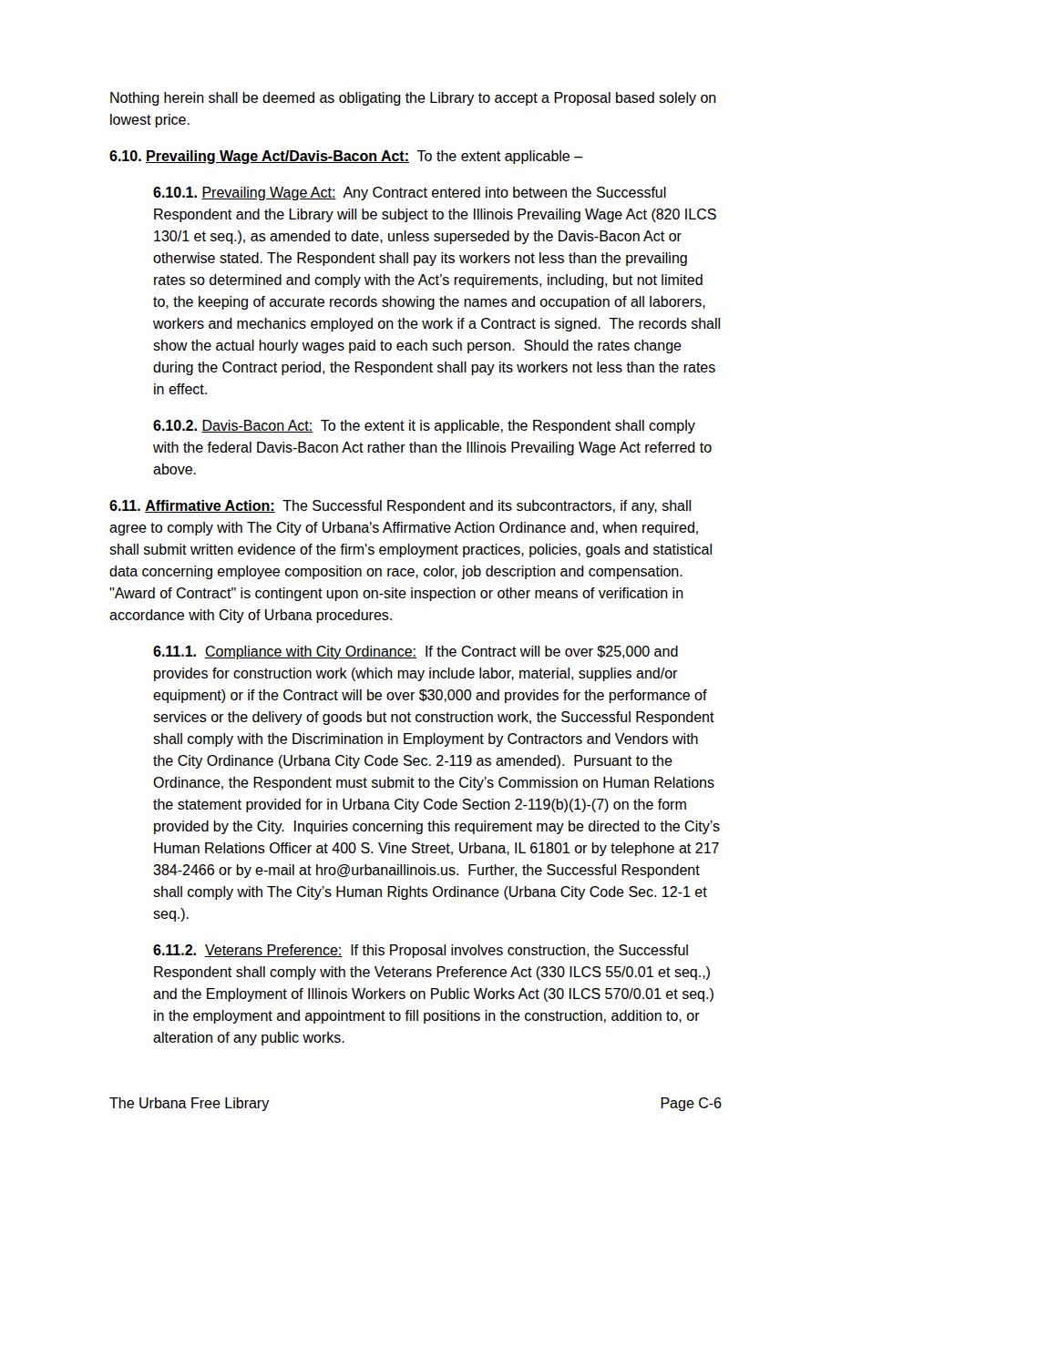Nothing herein shall be deemed as obligating the Library to accept a Proposal based solely on lowest price.
6.10. Prevailing Wage Act/Davis-Bacon Act: To the extent applicable –
6.10.1. Prevailing Wage Act: Any Contract entered into between the Successful Respondent and the Library will be subject to the Illinois Prevailing Wage Act (820 ILCS 130/1 et seq.), as amended to date, unless superseded by the Davis-Bacon Act or otherwise stated. The Respondent shall pay its workers not less than the prevailing rates so determined and comply with the Act’s requirements, including, but not limited to, the keeping of accurate records showing the names and occupation of all laborers, workers and mechanics employed on the work if a Contract is signed. The records shall show the actual hourly wages paid to each such person. Should the rates change during the Contract period, the Respondent shall pay its workers not less than the rates in effect.
6.10.2. Davis-Bacon Act: To the extent it is applicable, the Respondent shall comply with the federal Davis-Bacon Act rather than the Illinois Prevailing Wage Act referred to above.
6.11. Affirmative Action: The Successful Respondent and its subcontractors, if any, shall agree to comply with The City of Urbana's Affirmative Action Ordinance and, when required, shall submit written evidence of the firm's employment practices, policies, goals and statistical data concerning employee composition on race, color, job description and compensation. "Award of Contract" is contingent upon on-site inspection or other means of verification in accordance with City of Urbana procedures.
6.11.1. Compliance with City Ordinance: If the Contract will be over $25,000 and provides for construction work (which may include labor, material, supplies and/or equipment) or if the Contract will be over $30,000 and provides for the performance of services or the delivery of goods but not construction work, the Successful Respondent shall comply with the Discrimination in Employment by Contractors and Vendors with the City Ordinance (Urbana City Code Sec. 2-119 as amended). Pursuant to the Ordinance, the Respondent must submit to the City’s Commission on Human Relations the statement provided for in Urbana City Code Section 2-119(b)(1)-(7) on the form provided by the City. Inquiries concerning this requirement may be directed to the City’s Human Relations Officer at 400 S. Vine Street, Urbana, IL 61801 or by telephone at 217 384-2466 or by e-mail at hro@urbanaillinois.us. Further, the Successful Respondent shall comply with The City’s Human Rights Ordinance (Urbana City Code Sec. 12-1 et seq.).
6.11.2. Veterans Preference: If this Proposal involves construction, the Successful Respondent shall comply with the Veterans Preference Act (330 ILCS 55/0.01 et seq.,) and the Employment of Illinois Workers on Public Works Act (30 ILCS 570/0.01 et seq.) in the employment and appointment to fill positions in the construction, addition to, or alteration of any public works.
The Urbana Free Library Page C-6